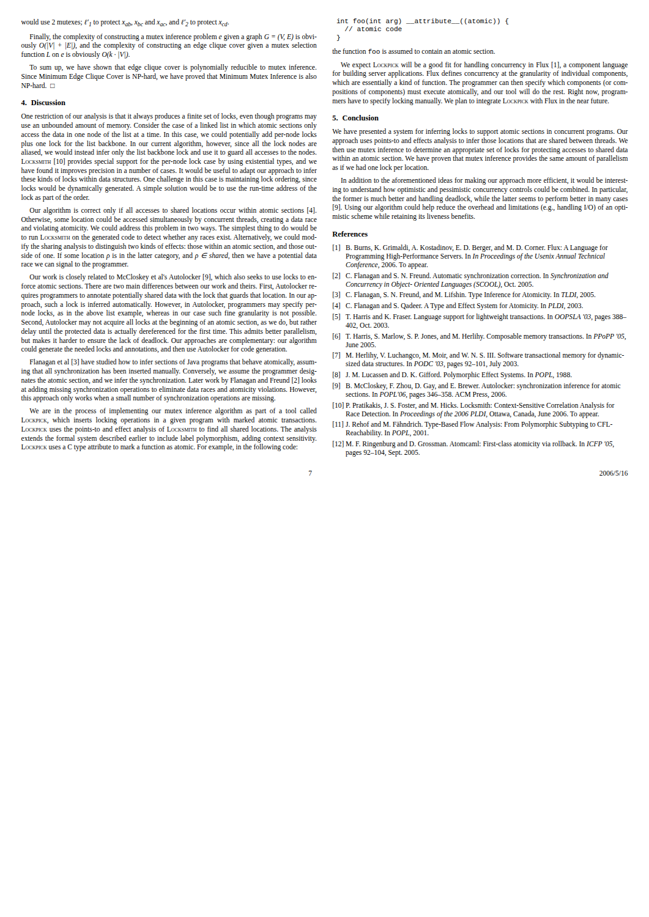would use 2 mutexes; ℓ′1 to protect xab, xbc and xac, and ℓ′2 to protect xcd.
Finally, the complexity of constructing a mutex inference problem e given a graph G = (V, E) is obviously O(|V| + |E|), and the complexity of constructing an edge clique cover given a mutex selection function L on e is obviously O(k · |V|).
To sum up, we have shown that edge clique cover is polynomially reducible to mutex inference. Since Minimum Edge Clique Cover is NP-hard, we have proved that Minimum Mutex Inference is also NP-hard. □
4. Discussion
One restriction of our analysis is that it always produces a finite set of locks, even though programs may use an unbounded amount of memory. Consider the case of a linked list in which atomic sections only access the data in one node of the list at a time. In this case, we could potentially add per-node locks plus one lock for the list backbone. In our current algorithm, however, since all the lock nodes are aliased, we would instead infer only the list backbone lock and use it to guard all accesses to the nodes. Locksmith [10] provides special support for the per-node lock case by using existential types, and we have found it improves precision in a number of cases. It would be useful to adapt our approach to infer these kinds of locks within data structures. One challenge in this case is maintaining lock ordering, since locks would be dynamically generated. A simple solution would be to use the run-time address of the lock as part of the order.
Our algorithm is correct only if all accesses to shared locations occur within atomic sections [4]. Otherwise, some location could be accessed simultaneously by concurrent threads, creating a data race and violating atomicity. We could address this problem in two ways. The simplest thing to do would be to run Locksmith on the generated code to detect whether any races exist. Alternatively, we could modify the sharing analysis to distinguish two kinds of effects: those within an atomic section, and those outside of one. If some location ρ is in the latter category, and ρ ∈ shared, then we have a potential data race we can signal to the programmer.
Our work is closely related to McCloskey et al's Autolocker [9], which also seeks to use locks to enforce atomic sections. There are two main differences between our work and theirs. First, Autolocker requires programmers to annotate potentially shared data with the lock that guards that location. In our approach, such a lock is inferred automatically. However, in Autolocker, programmers may specify per-node locks, as in the above list example, whereas in our case such fine granularity is not possible. Second, Autolocker may not acquire all locks at the beginning of an atomic section, as we do, but rather delay until the protected data is actually dereferenced for the first time. This admits better parallelism, but makes it harder to ensure the lack of deadlock. Our approaches are complementary: our algorithm could generate the needed locks and annotations, and then use Autolocker for code generation.
Flanagan et al [3] have studied how to infer sections of Java programs that behave atomically, assuming that all synchronization has been inserted manually. Conversely, we assume the programmer designates the atomic section, and we infer the synchronization. Later work by Flanagan and Freund [2] looks at adding missing synchronization operations to eliminate data races and atomicity violations. However, this approach only works when a small number of synchronization operations are missing.
We are in the process of implementing our mutex inference algorithm as part of a tool called Lockpick, which inserts locking operations in a given program with marked atomic transactions. Lockpick uses the points-to and effect analysis of Locksmith to find all shared locations. The analysis extends the formal system described earlier to include label polymorphism, adding context sensitivity. Lockpick uses a C type attribute to mark a function as atomic. For example, in the following code:
int foo(int arg) __attribute__((atomic)) {
  // atomic code
}
the function foo is assumed to contain an atomic section.
We expect Lockpick will be a good fit for handling concurrency in Flux [1], a component language for building server applications. Flux defines concurrency at the granularity of individual components, which are essentially a kind of function. The programmer can then specify which components (or compositions of components) must execute atomically, and our tool will do the rest. Right now, programmers have to specify locking manually. We plan to integrate Lockpick with Flux in the near future.
5. Conclusion
We have presented a system for inferring locks to support atomic sections in concurrent programs. Our approach uses points-to and effects analysis to infer those locations that are shared between threads. We then use mutex inference to determine an appropriate set of locks for protecting accesses to shared data within an atomic section. We have proven that mutex inference provides the same amount of parallelism as if we had one lock per location.
In addition to the aforementioned ideas for making our approach more efficient, it would be interesting to understand how optimistic and pessimistic concurrency controls could be combined. In particular, the former is much better and handling deadlock, while the latter seems to perform better in many cases [9]. Using our algorithm could help reduce the overhead and limitations (e.g., handling I/O) of an optimistic scheme while retaining its liveness benefits.
References
[1] B. Burns, K. Grimaldi, A. Kostadinov, E. D. Berger, and M. D. Corner. Flux: A Language for Programming High-Performance Servers. In In Proceedings of the Usenix Annual Technical Conference, 2006. To appear.
[2] C. Flanagan and S. N. Freund. Automatic synchronization correction. In Synchronization and Concurrency in Object- Oriented Languages (SCOOL), Oct. 2005.
[3] C. Flanagan, S. N. Freund, and M. Lifshin. Type Inference for Atomicity. In TLDI, 2005.
[4] C. Flanagan and S. Qadeer. A Type and Effect System for Atomicity. In PLDI, 2003.
[5] T. Harris and K. Fraser. Language support for lightweight transactions. In OOPSLA '03, pages 388–402, Oct. 2003.
[6] T. Harris, S. Marlow, S. P. Jones, and M. Herlihy. Composable memory transactions. In PPoPP '05, June 2005.
[7] M. Herlihy, V. Luchangco, M. Moir, and W. N. S. III. Software transactional memory for dynamic-sized data structures. In PODC '03, pages 92–101, July 2003.
[8] J. M. Lucassen and D. K. Gifford. Polymorphic Effect Systems. In POPL, 1988.
[9] B. McCloskey, F. Zhou, D. Gay, and E. Brewer. Autolocker: synchronization inference for atomic sections. In POPL'06, pages 346–358. ACM Press, 2006.
[10] P. Pratikakis, J. S. Foster, and M. Hicks. Locksmith: Context-Sensitive Correlation Analysis for Race Detection. In Proceedings of the 2006 PLDI, Ottawa, Canada, June 2006. To appear.
[11] J. Rehof and M. Fähndrich. Type-Based Flow Analysis: From Polymorphic Subtyping to CFL-Reachability. In POPL, 2001.
[12] M. F. Ringenburg and D. Grossman. Atomcaml: First-class atomicity via rollback. In ICFP '05, pages 92–104, Sept. 2005.
7 2006/5/16